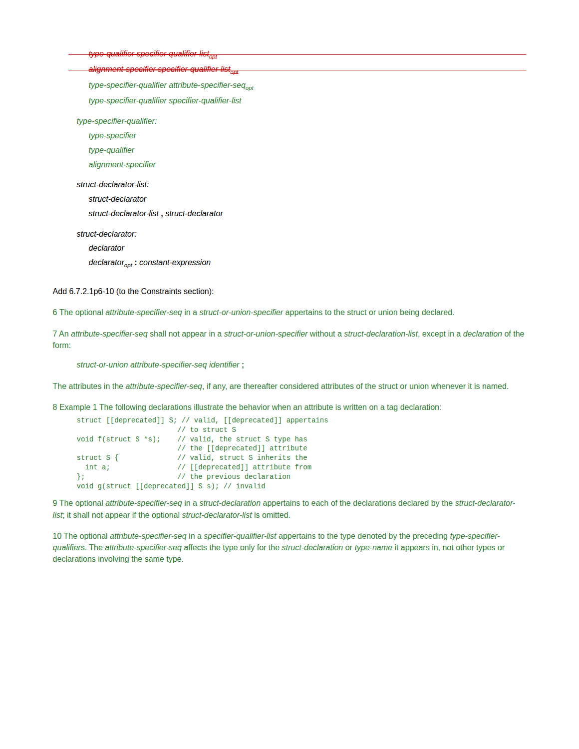type-qualifier specifier-qualifier-listopt
alignment-specifier specifier-qualifier-listopt
type-specifier-qualifier attribute-specifier-seqopt
type-specifier-qualifier specifier-qualifier-list
type-specifier-qualifier:
type-specifier
type-qualifier
alignment-specifier
struct-declarator-list:
struct-declarator
struct-declarator-list , struct-declarator
struct-declarator:
declarator
declaratoropt : constant-expression
Add 6.7.2.1p6-10 (to the Constraints section):
6 The optional attribute-specifier-seq in a struct-or-union-specifier appertains to the struct or union being declared.
7 An attribute-specifier-seq shall not appear in a struct-or-union-specifier without a struct-declaration-list, except in a declaration of the form:
struct-or-union attribute-specifier-seq identifier ;
The attributes in the attribute-specifier-seq, if any, are thereafter considered attributes of the struct or union whenever it is named.
8 Example 1 The following declarations illustrate the behavior when an attribute is written on a tag declaration:
struct [[deprecated]] S; // valid, [[deprecated]] appertains
                        // to struct S
void f(struct S *s);    // valid, the struct S type has
                        // the [[deprecated]] attribute
struct S {              // valid, struct S inherits the
  int a;                // [[deprecated]] attribute from
};                      // the previous declaration
void g(struct [[deprecated]] S s); // invalid
9 The optional attribute-specifier-seq in a struct-declaration appertains to each of the declarations declared by the struct-declarator-list; it shall not appear if the optional struct-declarator-list is omitted.
10 The optional attribute-specifier-seq in a specifier-qualifier-list appertains to the type denoted by the preceding type-specifier-qualifiers. The attribute-specifier-seq affects the type only for the struct-declaration or type-name it appears in, not other types or declarations involving the same type.